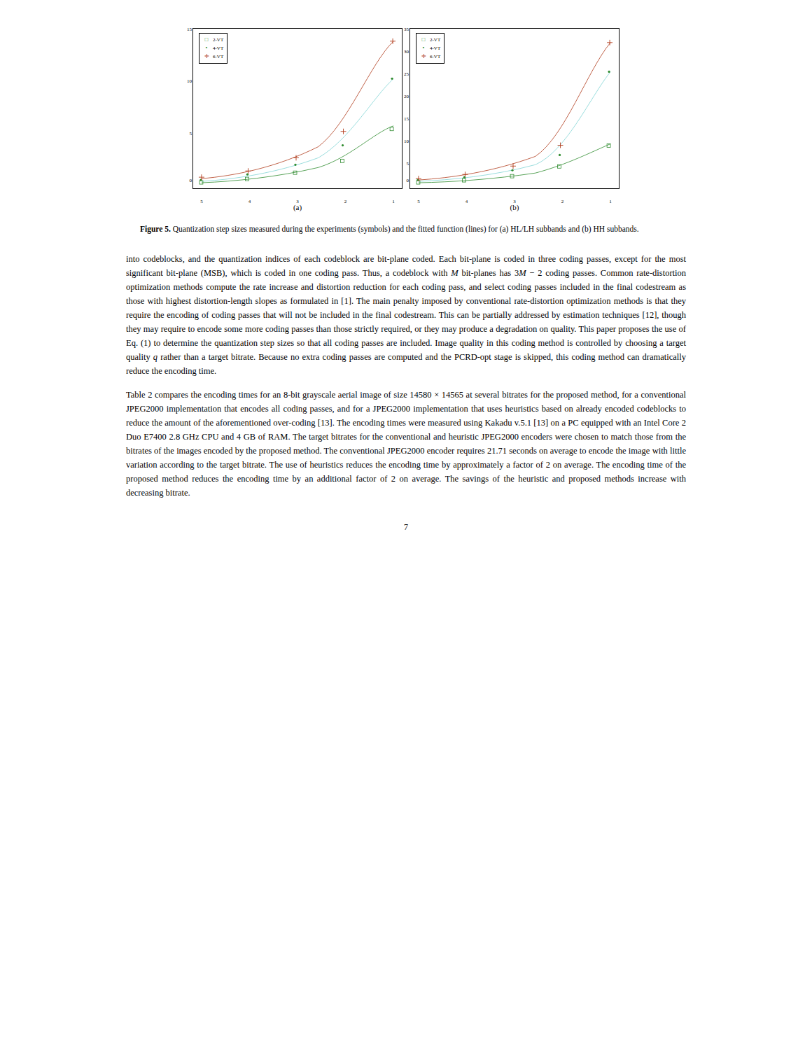□2-VT
•4-VT
✛6-VT
15 10 5 0
5 4 3 2 1
(a)
□2-VT
•4-VT
✛6-VT
35 30 25 20 15 10 5 0
5 4 3 2 1
(b)
Figure 5. Quantization step sizes measured during the experiments (symbols) and the fitted function (lines) for (a) HL/LH subbands and (b) HH subbands.
into codeblocks, and the quantization indices of each codeblock are bit-plane coded. Each bit-plane is coded in three coding passes, except for the most significant bit-plane (MSB), which is coded in one coding pass. Thus, a codeblock with M bit-planes has 3M − 2 coding passes. Common rate-distortion optimization methods compute the rate increase and distortion reduction for each coding pass, and select coding passes included in the final codestream as those with highest distortion-length slopes as formulated in [1]. The main penalty imposed by conventional rate-distortion optimization methods is that they require the encoding of coding passes that will not be included in the final codestream. This can be partially addressed by estimation techniques [12], though they may require to encode some more coding passes than those strictly required, or they may produce a degradation on quality. This paper proposes the use of Eq. (1) to determine the quantization step sizes so that all coding passes are included. Image quality in this coding method is controlled by choosing a target quality q rather than a target bitrate. Because no extra coding passes are computed and the PCRD-opt stage is skipped, this coding method can dramatically reduce the encoding time.
Table 2 compares the encoding times for an 8-bit grayscale aerial image of size 14580 × 14565 at several bitrates for the proposed method, for a conventional JPEG2000 implementation that encodes all coding passes, and for a JPEG2000 implementation that uses heuristics based on already encoded codeblocks to reduce the amount of the aforementioned over-coding [13]. The encoding times were measured using Kakadu v.5.1 [13] on a PC equipped with an Intel Core 2 Duo E7400 2.8 GHz CPU and 4 GB of RAM. The target bitrates for the conventional and heuristic JPEG2000 encoders were chosen to match those from the bitrates of the images encoded by the proposed method. The conventional JPEG2000 encoder requires 21.71 seconds on average to encode the image with little variation according to the target bitrate. The use of heuristics reduces the encoding time by approximately a factor of 2 on average. The encoding time of the proposed method reduces the encoding time by an additional factor of 2 on average. The savings of the heuristic and proposed methods increase with decreasing bitrate.
7